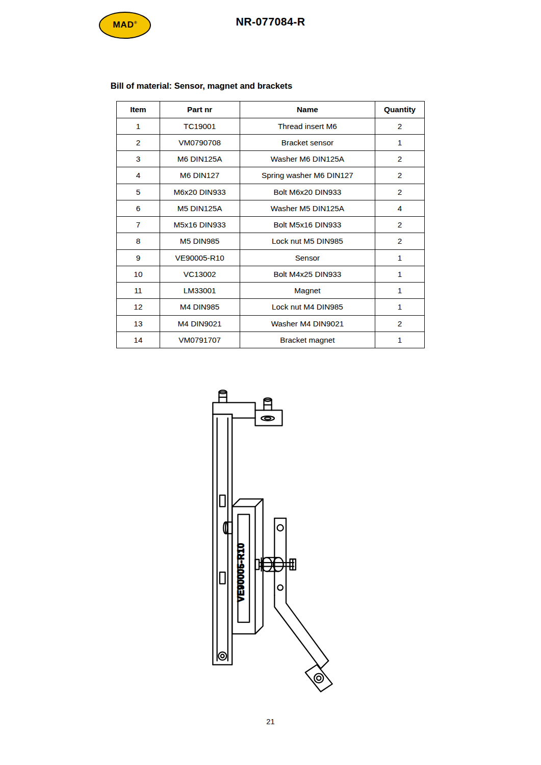MAD®
NR-077084-R
Bill of material: Sensor, magnet and brackets
| Item | Part nr | Name | Quantity |
| --- | --- | --- | --- |
| 1 | TC19001 | Thread insert M6 | 2 |
| 2 | VM0790708 | Bracket sensor | 1 |
| 3 | M6 DIN125A | Washer M6 DIN125A | 2 |
| 4 | M6 DIN127 | Spring washer M6 DIN127 | 2 |
| 5 | M6x20 DIN933 | Bolt M6x20 DIN933 | 2 |
| 6 | M5 DIN125A | Washer M5 DIN125A | 4 |
| 7 | M5x16 DIN933 | Bolt M5x16 DIN933 | 2 |
| 8 | M5 DIN985 | Lock nut M5 DIN985 | 2 |
| 9 | VE90005-R10 | Sensor | 1 |
| 10 | VC13002 | Bolt M4x25 DIN933 | 1 |
| 11 | LM33001 | Magnet | 1 |
| 12 | M4 DIN985 | Lock nut M4 DIN985 | 1 |
| 13 | M4 DIN9021 | Washer M4 DIN9021 | 2 |
| 14 | VM0791707 | Bracket magnet | 1 |
VE90005-R10
21